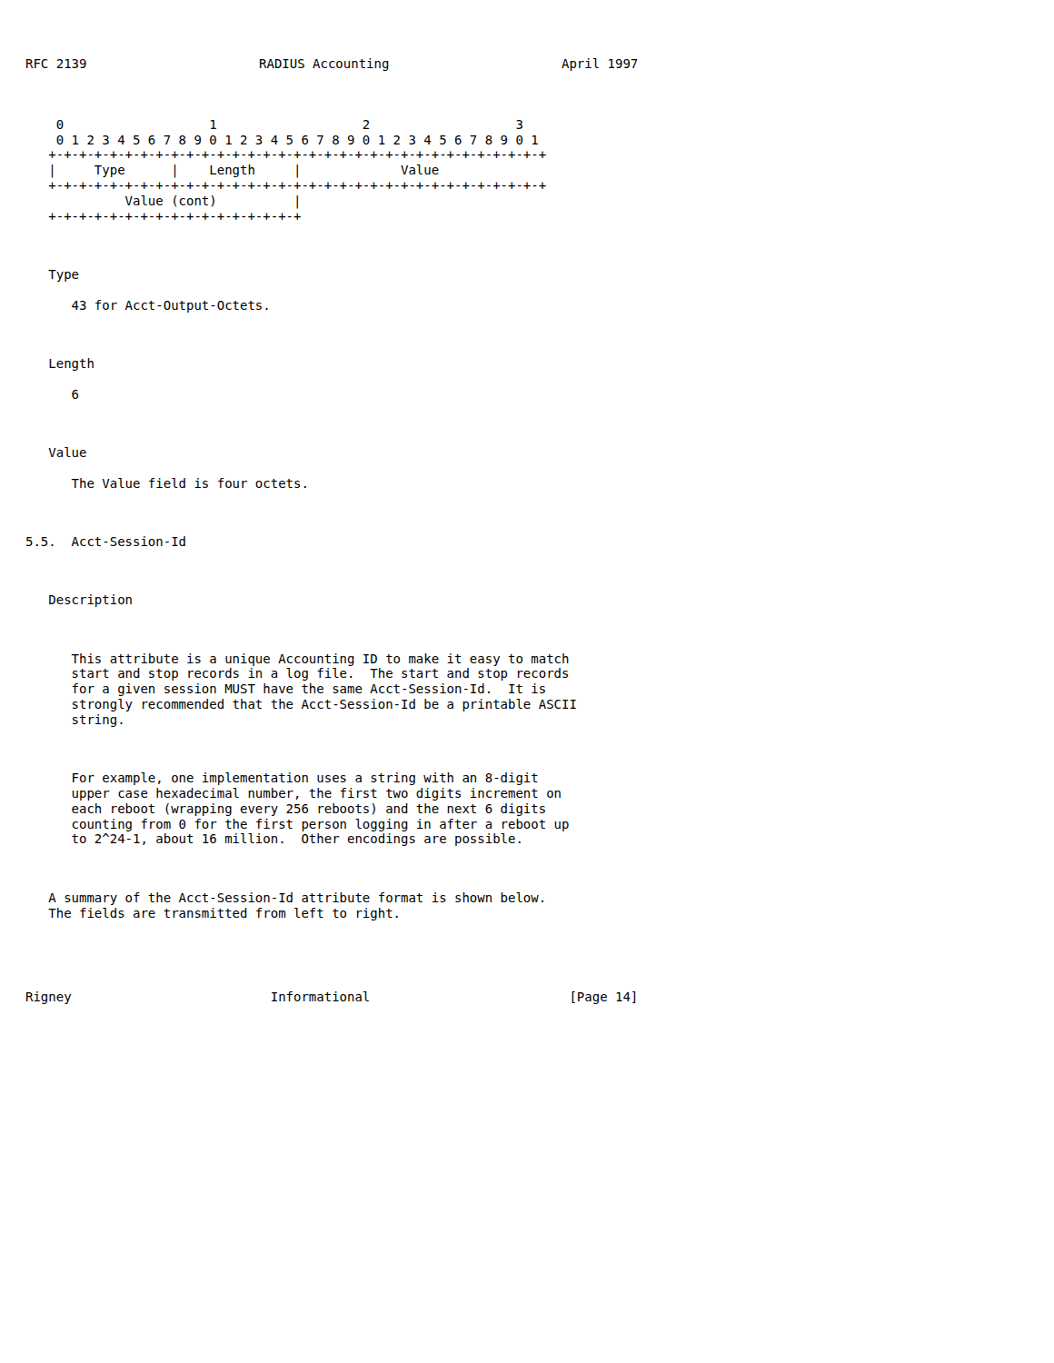RFC 2139 RADIUS Accounting April 1997
0 1 2 3 0 1 2 3 4 5 6 7 8 9 0 1 2 3 4 5 6 7 8 9 0 1 2 3 4 5 6 7 8 9 0 1 +-+-+-+-+-+-+-+-+-+-+-+-+-+-+-+-+-+-+-+-+-+-+-+-+-+-+-+-+-+-+-+-+ | Type | Length | Value +-+-+-+-+-+-+-+-+-+-+-+-+-+-+-+-+-+-+-+-+-+-+-+-+-+-+-+-+-+-+-+-+ Value (cont) | +-+-+-+-+-+-+-+-+-+-+-+-+-+-+-+-+
Type
43 for Acct-Output-Octets.
Length
6
Value
The Value field is four octets.
5.5. Acct-Session-Id
Description
This attribute is a unique Accounting ID to make it easy to match start and stop records in a log file. The start and stop records for a given session MUST have the same Acct-Session-Id. It is strongly recommended that the Acct-Session-Id be a printable ASCII string.
For example, one implementation uses a string with an 8-digit upper case hexadecimal number, the first two digits increment on each reboot (wrapping every 256 reboots) and the next 6 digits counting from 0 for the first person logging in after a reboot up to 2^24-1, about 16 million. Other encodings are possible.
A summary of the Acct-Session-Id attribute format is shown below. The fields are transmitted from left to right.
Rigney Informational [Page 14]